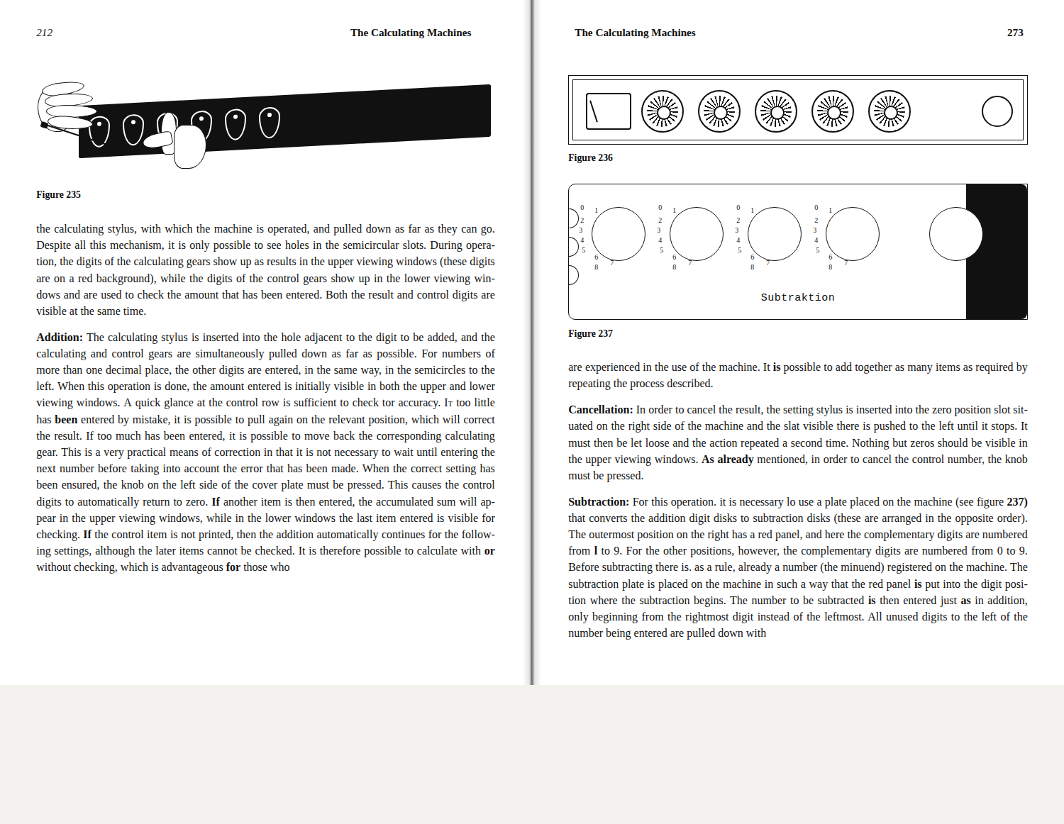212 The Calculating Machines
Figure 235
the calculating stylus, with which the machine is operated, and pulled down as far as they can go. Despite all this mechanism, it is only possible to see holes in the semicircular slots. During operation, the digits of the calculating gears show up as results in the upper viewing windows (these digits are on a red background), while the digits of the control gears show up in the lower viewing windows and are used to check the amount that has been entered. Both the result and control digits are visible at the same time.
Addition: The calculating stylus is inserted into the hole adjacent to the digit to be added, and the calculating and control gears are simultaneously pulled down as far as possible. For numbers of more than one decimal place, the other digits are entered, in the same way, in the semicircles to the left. When this operation is done, the amount entered is initially visible in both the upper and lower viewing windows. A quick glance at the control row is sufficient to check tor accuracy. It too little has been entered by mistake, it is possible to pull again on the relevant position, which will correct the result. If too much has been entered, it is possible to move back the corresponding calculating gear. This is a very practical means of correction in that it is not necessary to wait until entering the next number before taking into account the error that has been made. When the correct setting has been ensured, the knob on the left side of the cover plate must be pressed. This causes the control digits to automatically return to zero. If another item is then entered, the accumulated sum will appear in the upper viewing windows, while in the lower windows the last item entered is visible for checking. If the control item is not printed, then the addition automatically continues for the following settings, although the later items cannot be checked. It is therefore possible to calculate with or without checking, which is advantageous for those who
The Calculating Machines 273
Figure 236
0 1 2 3 4 5 6 7 8
0 1 2 3 4 5 6 7 8
0 1 2 3 4 5 6 7 8
0 1 2 3 4 5 6 7 8
Subtraktion
Figure 237
are experienced in the use of the machine. It is possible to add together as many items as required by repeating the process described.
Cancellation: In order to cancel the result, the setting stylus is inserted into the zero position slot situated on the right side of the machine and the slat visible there is pushed to the left until it stops. It must then be let loose and the action repeated a second time. Nothing but zeros should be visible in the upper viewing windows. As already mentioned, in order to cancel the control number, the knob must be pressed.
Subtraction: For this operation. it is necessary lo use a plate placed on the machine (see figure 237) that converts the addition digit disks to subtraction disks (these are arranged in the opposite order). The outermost position on the right has a red panel, and here the complementary digits are numbered from l to 9. For the other positions, however, the complementary digits are numbered from 0 to 9. Before subtracting there is. as a rule, already a number (the minuend) registered on the machine. The subtraction plate is placed on the machine in such a way that the red panel is put into the digit position where the subtraction begins. The number to be subtracted is then entered just as in addition, only beginning from the rightmost digit instead of the leftmost. All unused digits to the left of the number being entered are pulled down with